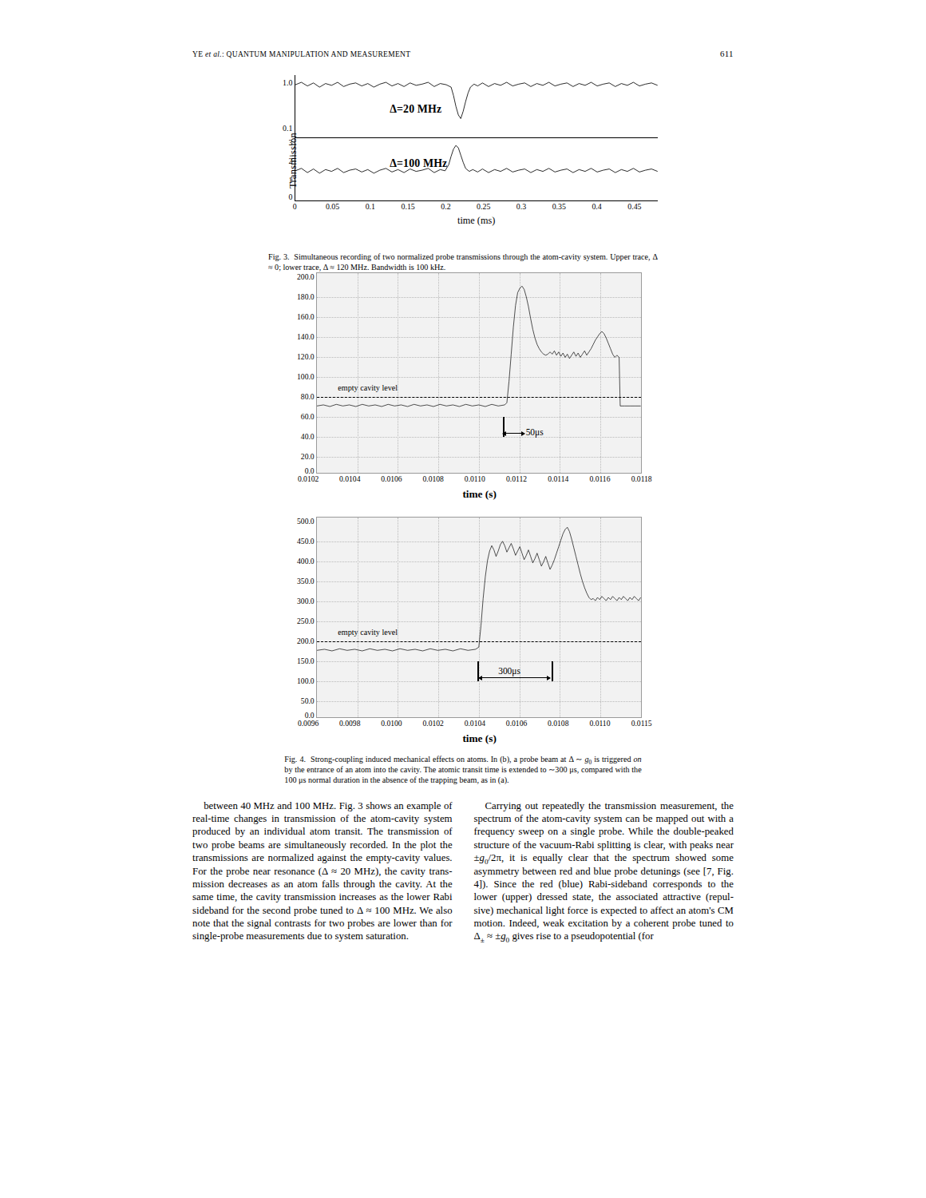YE et al.: QUANTUM MANIPULATION AND MEASUREMENT
611
Transmission
1.0 0.1
Δ=20 MHz
3 2 1 0
Δ=100 MHz
0 0.05 0.1 0.15 0.2 0.25 0.3 0.35 0.4 0.45
time (ms)
Fig. 3. Simultaneous recording of two normalized probe transmissions through the atom-cavity system. Upper trace, Δ ≈ 0; lower trace, Δ ≈ 120 MHz. Bandwidth is 100 kHz.
Transmisson (a.u.)
200.0 180.0 160.0 140.0 120.0 100.0 80.0 60.0 40.0 20.0 0.0
empty cavity level
50μs
0.0102 0.0104 0.0106 0.0108 0.0110 0.0112 0.0114 0.0116 0.0118
time (s)
Transmisson (a.u.)
500.0 450.0 400.0 350.0 300.0 250.0 200.0 150.0 100.0 50.0 0.0
empty cavity level
300μs
0.0096 0.0098 0.0100 0.0102 0.0104 0.0106 0.0108 0.0110 0.0115
time (s)
Fig. 4. Strong-coupling induced mechanical effects on atoms. In (b), a probe beam at Δ ∼ g0 is triggered on by the entrance of an atom into the cavity. The atomic transit time is extended to ∼300 μs, compared with the 100 μs normal duration in the absence of the trapping beam, as in (a).
between 40 MHz and 100 MHz. Fig. 3 shows an example of real-time changes in transmission of the atom-cavity system produced by an individual atom transit. The transmission of two probe beams are simultaneously recorded. In the plot the transmissions are normalized against the empty-cavity values. For the probe near resonance (Δ ≈ 20 MHz), the cavity transmission decreases as an atom falls through the cavity. At the same time, the cavity transmission increases as the lower Rabi sideband for the second probe tuned to Δ ≈ 100 MHz. We also note that the signal contrasts for two probes are lower than for single-probe measurements due to system saturation.
Carrying out repeatedly the transmission measurement, the spectrum of the atom-cavity system can be mapped out with a frequency sweep on a single probe. While the double-peaked structure of the vacuum-Rabi splitting is clear, with peaks near ±g0/2π, it is equally clear that the spectrum showed some asymmetry between red and blue probe detunings (see [7, Fig. 4]). Since the red (blue) Rabi-sideband corresponds to the lower (upper) dressed state, the associated attractive (repulsive) mechanical light force is expected to affect an atom's CM motion. Indeed, weak excitation by a coherent probe tuned to Δ± ≈ ±g0 gives rise to a pseudopotential (for